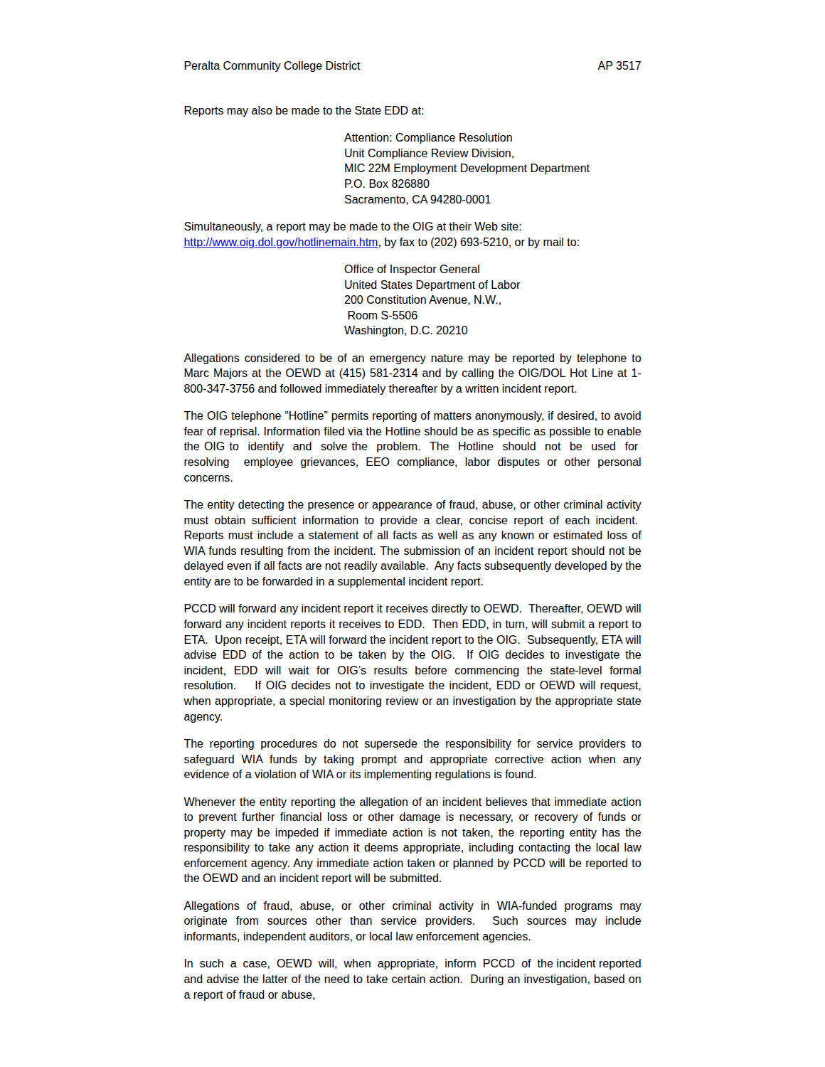Peralta Community College District AP 3517
Reports may also be made to the State EDD at:
Attention: Compliance Resolution
Unit Compliance Review Division,
MIC 22M Employment Development Department
P.O. Box 826880
Sacramento, CA 94280-0001
Simultaneously, a report may be made to the OIG at their Web site:
http://www.oig.dol.gov/hotlinemain.htm, by fax to (202) 693-5210, or by mail to:
Office of Inspector General
United States Department of Labor
200 Constitution Avenue, N.W.,
Room S-5506
Washington, D.C. 20210
Allegations considered to be of an emergency nature may be reported by telephone to Marc Majors at the OEWD at (415) 581-2314 and by calling the OIG/DOL Hot Line at 1-800-347-3756 and followed immediately thereafter by a written incident report.
The OIG telephone “Hotline” permits reporting of matters anonymously, if desired, to avoid fear of reprisal. Information filed via the Hotline should be as specific as possible to enable the OIG to identify and solve the problem. The Hotline should not be used for resolving employee grievances, EEO compliance, labor disputes or other personal concerns.
The entity detecting the presence or appearance of fraud, abuse, or other criminal activity must obtain sufficient information to provide a clear, concise report of each incident. Reports must include a statement of all facts as well as any known or estimated loss of WIA funds resulting from the incident. The submission of an incident report should not be delayed even if all facts are not readily available. Any facts subsequently developed by the entity are to be forwarded in a supplemental incident report.
PCCD will forward any incident report it receives directly to OEWD. Thereafter, OEWD will forward any incident reports it receives to EDD. Then EDD, in turn, will submit a report to ETA. Upon receipt, ETA will forward the incident report to the OIG. Subsequently, ETA will advise EDD of the action to be taken by the OIG. If OIG decides to investigate the incident, EDD will wait for OIG’s results before commencing the state-level formal resolution. If OIG decides not to investigate the incident, EDD or OEWD will request, when appropriate, a special monitoring review or an investigation by the appropriate state agency.
The reporting procedures do not supersede the responsibility for service providers to safeguard WIA funds by taking prompt and appropriate corrective action when any evidence of a violation of WIA or its implementing regulations is found.
Whenever the entity reporting the allegation of an incident believes that immediate action to prevent further financial loss or other damage is necessary, or recovery of funds or property may be impeded if immediate action is not taken, the reporting entity has the responsibility to take any action it deems appropriate, including contacting the local law enforcement agency. Any immediate action taken or planned by PCCD will be reported to the OEWD and an incident report will be submitted.
Allegations of fraud, abuse, or other criminal activity in WIA-funded programs may originate from sources other than service providers. Such sources may include informants, independent auditors, or local law enforcement agencies.
In such a case, OEWD will, when appropriate, inform PCCD of the incident reported and advise the latter of the need to take certain action. During an investigation, based on a report of fraud or abuse,